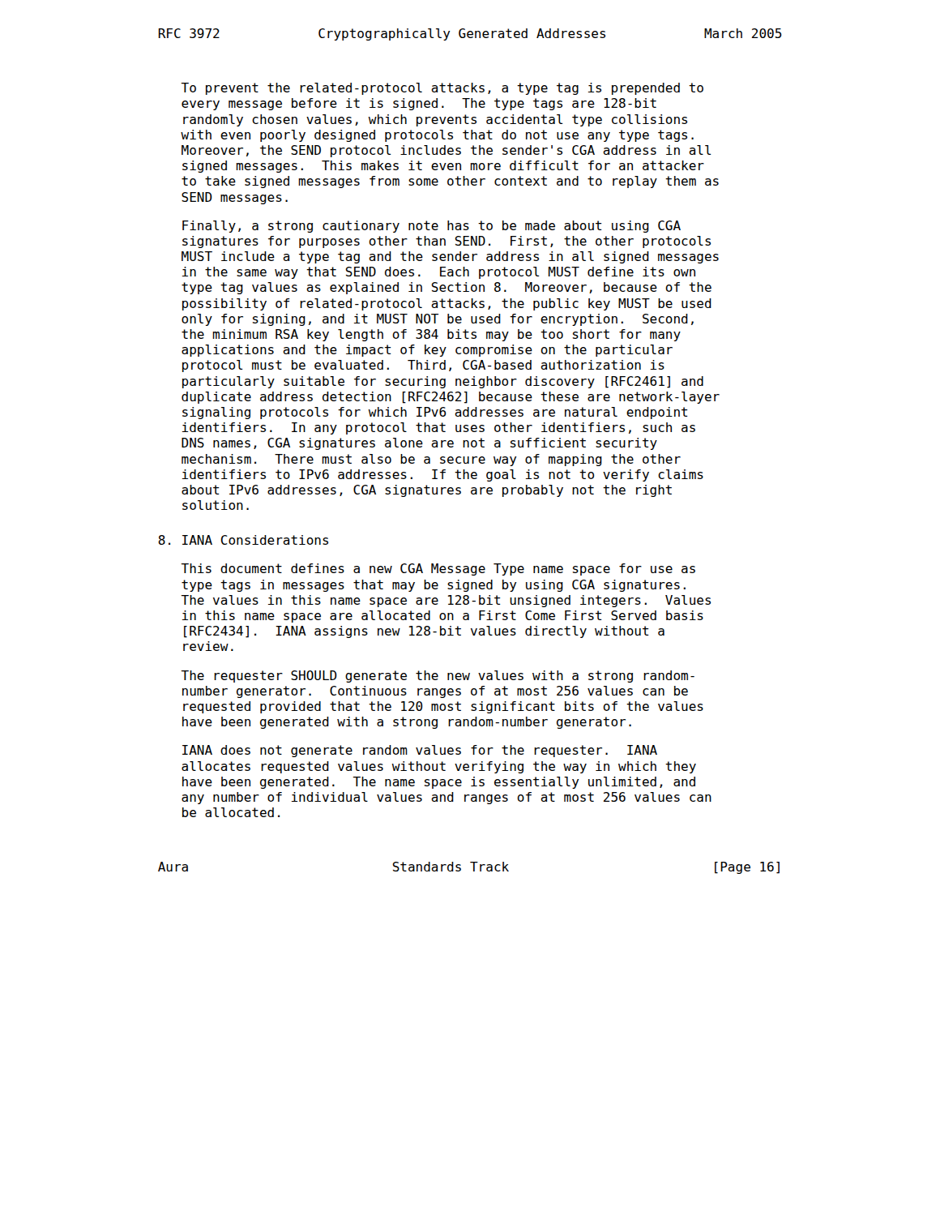RFC 3972 Cryptographically Generated Addresses March 2005
To prevent the related-protocol attacks, a type tag is prepended to
every message before it is signed.  The type tags are 128-bit
randomly chosen values, which prevents accidental type collisions
with even poorly designed protocols that do not use any type tags.
Moreover, the SEND protocol includes the sender's CGA address in all
signed messages.  This makes it even more difficult for an attacker
to take signed messages from some other context and to replay them as
SEND messages.
Finally, a strong cautionary note has to be made about using CGA
signatures for purposes other than SEND.  First, the other protocols
MUST include a type tag and the sender address in all signed messages
in the same way that SEND does.  Each protocol MUST define its own
type tag values as explained in Section 8.  Moreover, because of the
possibility of related-protocol attacks, the public key MUST be used
only for signing, and it MUST NOT be used for encryption.  Second,
the minimum RSA key length of 384 bits may be too short for many
applications and the impact of key compromise on the particular
protocol must be evaluated.  Third, CGA-based authorization is
particularly suitable for securing neighbor discovery [RFC2461] and
duplicate address detection [RFC2462] because these are network-layer
signaling protocols for which IPv6 addresses are natural endpoint
identifiers.  In any protocol that uses other identifiers, such as
DNS names, CGA signatures alone are not a sufficient security
mechanism.  There must also be a secure way of mapping the other
identifiers to IPv6 addresses.  If the goal is not to verify claims
about IPv6 addresses, CGA signatures are probably not the right
solution.
8. IANA Considerations
This document defines a new CGA Message Type name space for use as
type tags in messages that may be signed by using CGA signatures.
The values in this name space are 128-bit unsigned integers.  Values
in this name space are allocated on a First Come First Served basis
[RFC2434].  IANA assigns new 128-bit values directly without a
review.
The requester SHOULD generate the new values with a strong random-
number generator.  Continuous ranges of at most 256 values can be
requested provided that the 120 most significant bits of the values
have been generated with a strong random-number generator.
IANA does not generate random values for the requester.  IANA
allocates requested values without verifying the way in which they
have been generated.  The name space is essentially unlimited, and
any number of individual values and ranges of at most 256 values can
be allocated.
Aura Standards Track [Page 16]